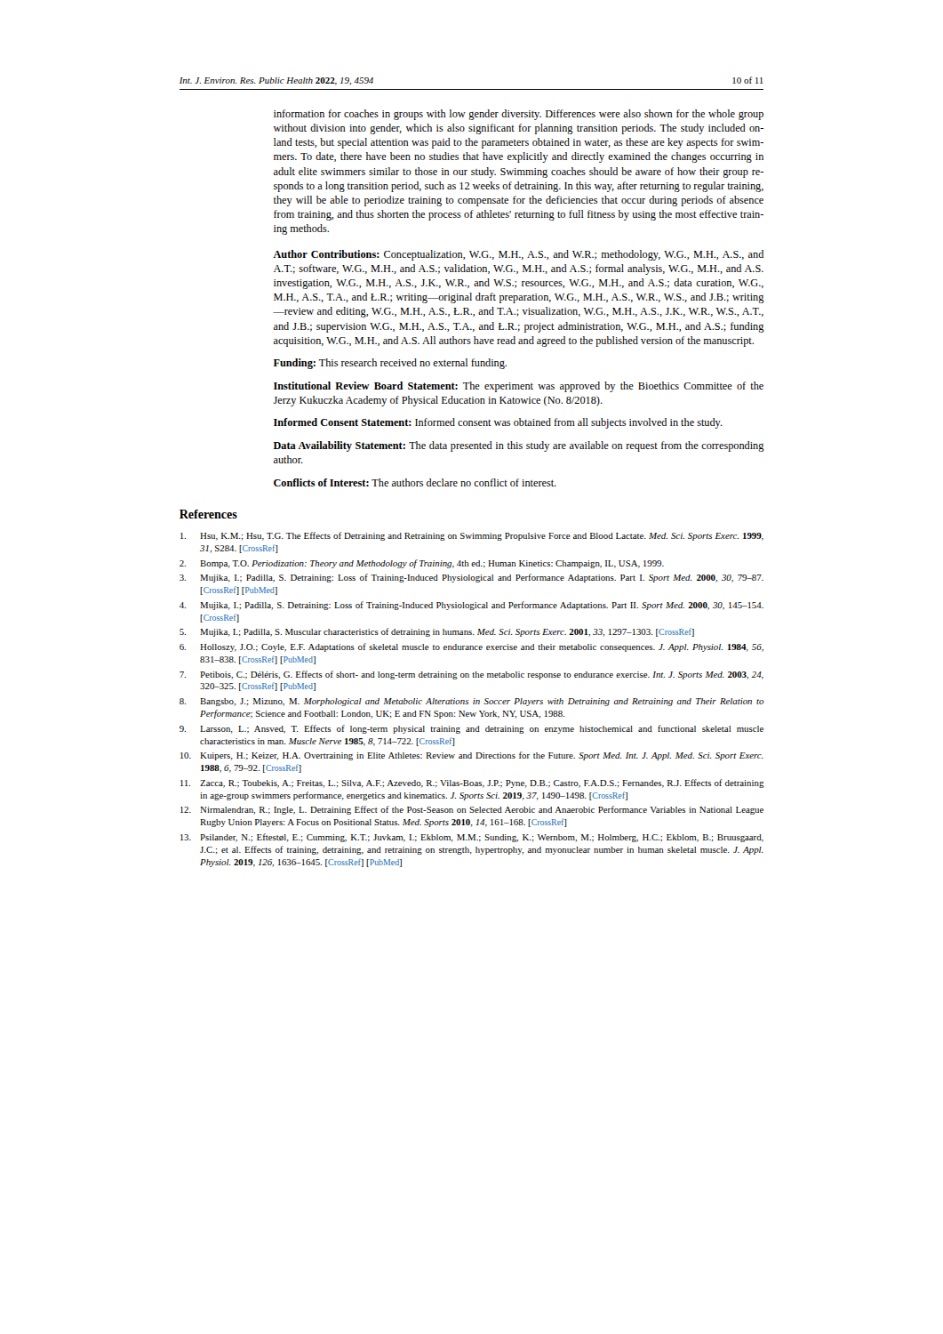Int. J. Environ. Res. Public Health 2022, 19, 4594
10 of 11
information for coaches in groups with low gender diversity. Differences were also shown for the whole group without division into gender, which is also significant for planning transition periods. The study included on-land tests, but special attention was paid to the parameters obtained in water, as these are key aspects for swimmers. To date, there have been no studies that have explicitly and directly examined the changes occurring in adult elite swimmers similar to those in our study. Swimming coaches should be aware of how their group responds to a long transition period, such as 12 weeks of detraining. In this way, after returning to regular training, they will be able to periodize training to compensate for the deficiencies that occur during periods of absence from training, and thus shorten the process of athletes' returning to full fitness by using the most effective training methods.
Author Contributions: Conceptualization, W.G., M.H., A.S., and W.R.; methodology, W.G., M.H., A.S., and A.T.; software, W.G., M.H., and A.S.; validation, W.G., M.H., and A.S.; formal analysis, W.G., M.H., and A.S. investigation, W.G., M.H., A.S., J.K., W.R., and W.S.; resources, W.G., M.H., and A.S.; data curation, W.G., M.H., A.S., T.A., and Ł.R.; writing—original draft preparation, W.G., M.H., A.S., W.R., W.S., and J.B.; writing—review and editing, W.G., M.H., A.S., Ł.R., and T.A.; visualization, W.G., M.H., A.S., J.K., W.R., W.S., A.T., and J.B.; supervision W.G., M.H., A.S., T.A., and Ł.R.; project administration, W.G., M.H., and A.S.; funding acquisition, W.G., M.H., and A.S. All authors have read and agreed to the published version of the manuscript.
Funding: This research received no external funding.
Institutional Review Board Statement: The experiment was approved by the Bioethics Committee of the Jerzy Kukuczka Academy of Physical Education in Katowice (No. 8/2018).
Informed Consent Statement: Informed consent was obtained from all subjects involved in the study.
Data Availability Statement: The data presented in this study are available on request from the corresponding author.
Conflicts of Interest: The authors declare no conflict of interest.
References
Hsu, K.M.; Hsu, T.G. The Effects of Detraining and Retraining on Swimming Propulsive Force and Blood Lactate. Med. Sci. Sports Exerc. 1999, 31, S284. [CrossRef]
Bompa, T.O. Periodization: Theory and Methodology of Training, 4th ed.; Human Kinetics: Champaign, IL, USA, 1999.
Mujika, I.; Padilla, S. Detraining: Loss of Training-Induced Physiological and Performance Adaptations. Part I. Sport Med. 2000, 30, 79–87. [CrossRef] [PubMed]
Mujika, I.; Padilla, S. Detraining: Loss of Training-Induced Physiological and Performance Adaptations. Part II. Sport Med. 2000, 30, 145–154. [CrossRef]
Mujika, I.; Padilla, S. Muscular characteristics of detraining in humans. Med. Sci. Sports Exerc. 2001, 33, 1297–1303. [CrossRef]
Holloszy, J.O.; Coyle, E.F. Adaptations of skeletal muscle to endurance exercise and their metabolic consequences. J. Appl. Physiol. 1984, 56, 831–838. [CrossRef] [PubMed]
Petibois, C.; Déléris, G. Effects of short- and long-term detraining on the metabolic response to endurance exercise. Int. J. Sports Med. 2003, 24, 320–325. [CrossRef] [PubMed]
Bangsbo, J.; Mizuno, M. Morphological and Metabolic Alterations in Soccer Players with Detraining and Retraining and Their Relation to Performance; Science and Football: London, UK; E and FN Spon: New York, NY, USA, 1988.
Larsson, L.; Ansved, T. Effects of long-term physical training and detraining on enzyme histochemical and functional skeletal muscle characteristics in man. Muscle Nerve 1985, 8, 714–722. [CrossRef]
Kuipers, H.; Keizer, H.A. Overtraining in Elite Athletes: Review and Directions for the Future. Sport Med. Int. J. Appl. Med. Sci. Sport Exerc. 1988, 6, 79–92. [CrossRef]
Zacca, R.; Toubekis, A.; Freitas, L.; Silva, A.F.; Azevedo, R.; Vilas-Boas, J.P.; Pyne, D.B.; Castro, F.A.D.S.; Fernandes, R.J. Effects of detraining in age-group swimmers performance, energetics and kinematics. J. Sports Sci. 2019, 37, 1490–1498. [CrossRef]
Nirmalendran, R.; Ingle, L. Detraining Effect of the Post-Season on Selected Aerobic and Anaerobic Performance Variables in National League Rugby Union Players: A Focus on Positional Status. Med. Sports 2010, 14, 161–168. [CrossRef]
Psilander, N.; Eftestøl, E.; Cumming, K.T.; Juvkam, I.; Ekblom, M.M.; Sunding, K.; Wernbom, M.; Holmberg, H.C.; Ekblom, B.; Bruusgaard, J.C.; et al. Effects of training, detraining, and retraining on strength, hypertrophy, and myonuclear number in human skeletal muscle. J. Appl. Physiol. 2019, 126, 1636–1645. [CrossRef] [PubMed]